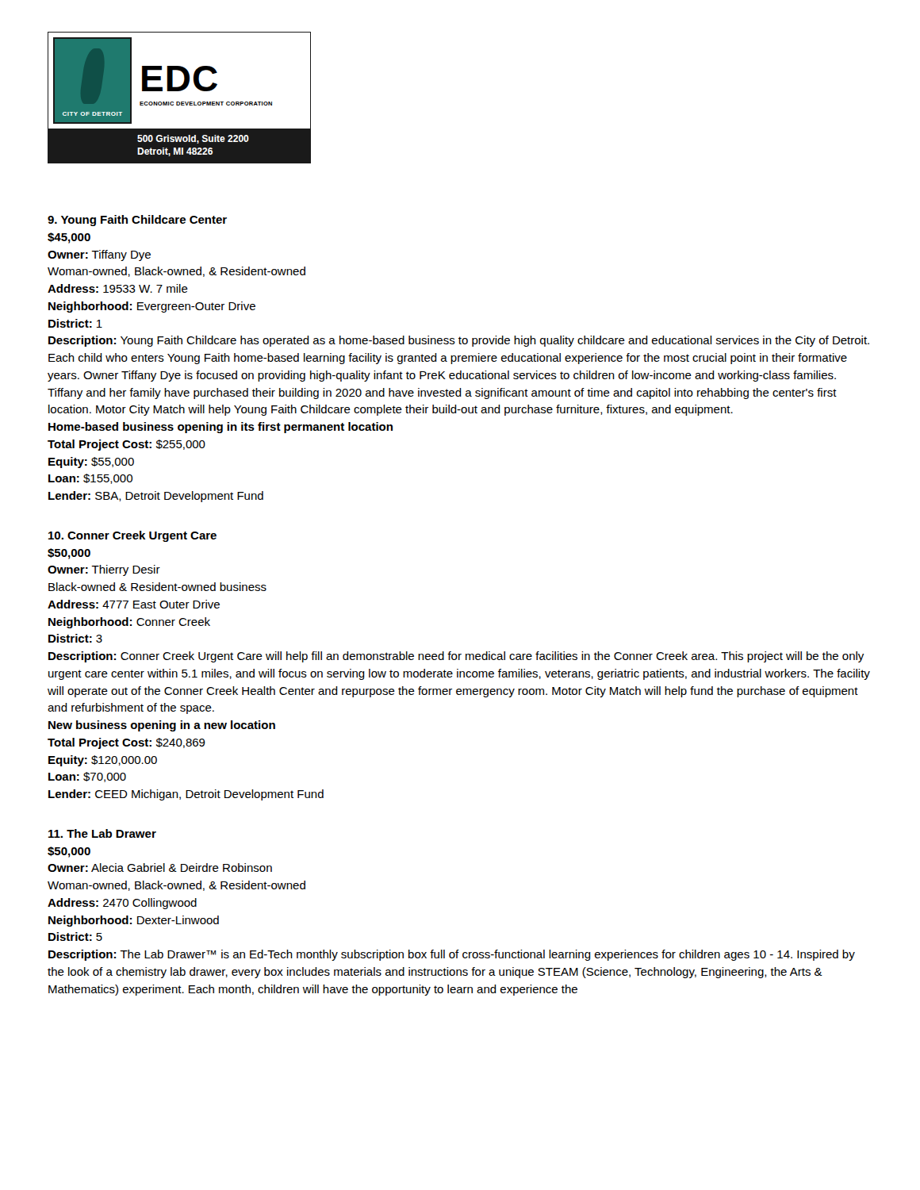CITY OF DETROIT
EDCECONOMIC DEVELOPMENT CORPORATION
500 Griswold, Suite 2200
Detroit, MI 48226
9. Young Faith Childcare Center
$45,000
Owner: Tiffany Dye
Woman-owned, Black-owned, & Resident-owned
Address: 19533 W. 7 mile
Neighborhood: Evergreen-Outer Drive
District: 1
Description: Young Faith Childcare has operated as a home-based business to provide high quality childcare and educational services in the City of Detroit. Each child who enters Young Faith home-based learning facility is granted a premiere educational experience for the most crucial point in their formative years. Owner Tiffany Dye is focused on providing high-quality infant to PreK educational services to children of low-income and working-class families. Tiffany and her family have purchased their building in 2020 and have invested a significant amount of time and capitol into rehabbing the center's first location. Motor City Match will help Young Faith Childcare complete their build-out and purchase furniture, fixtures, and equipment.
Home-based business opening in its first permanent location
Total Project Cost: $255,000
Equity: $55,000
Loan: $155,000
Lender: SBA, Detroit Development Fund
10. Conner Creek Urgent Care
$50,000
Owner: Thierry Desir
Black-owned & Resident-owned business
Address: 4777 East Outer Drive
Neighborhood: Conner Creek
District: 3
Description: Conner Creek Urgent Care will help fill an demonstrable need for medical care facilities in the Conner Creek area. This project will be the only urgent care center within 5.1 miles, and will focus on serving low to moderate income families, veterans, geriatric patients, and industrial workers. The facility will operate out of the Conner Creek Health Center and repurpose the former emergency room. Motor City Match will help fund the purchase of equipment and refurbishment of the space.
New business opening in a new location
Total Project Cost: $240,869
Equity: $120,000.00
Loan: $70,000
Lender: CEED Michigan, Detroit Development Fund
11. The Lab Drawer
$50,000
Owner: Alecia Gabriel & Deirdre Robinson
Woman-owned, Black-owned, & Resident-owned
Address: 2470 Collingwood
Neighborhood: Dexter-Linwood
District: 5
Description: The Lab Drawer™ is an Ed-Tech monthly subscription box full of cross-functional learning experiences for children ages 10 - 14. Inspired by the look of a chemistry lab drawer, every box includes materials and instructions for a unique STEAM (Science, Technology, Engineering, the Arts & Mathematics) experiment. Each month, children will have the opportunity to learn and experience the